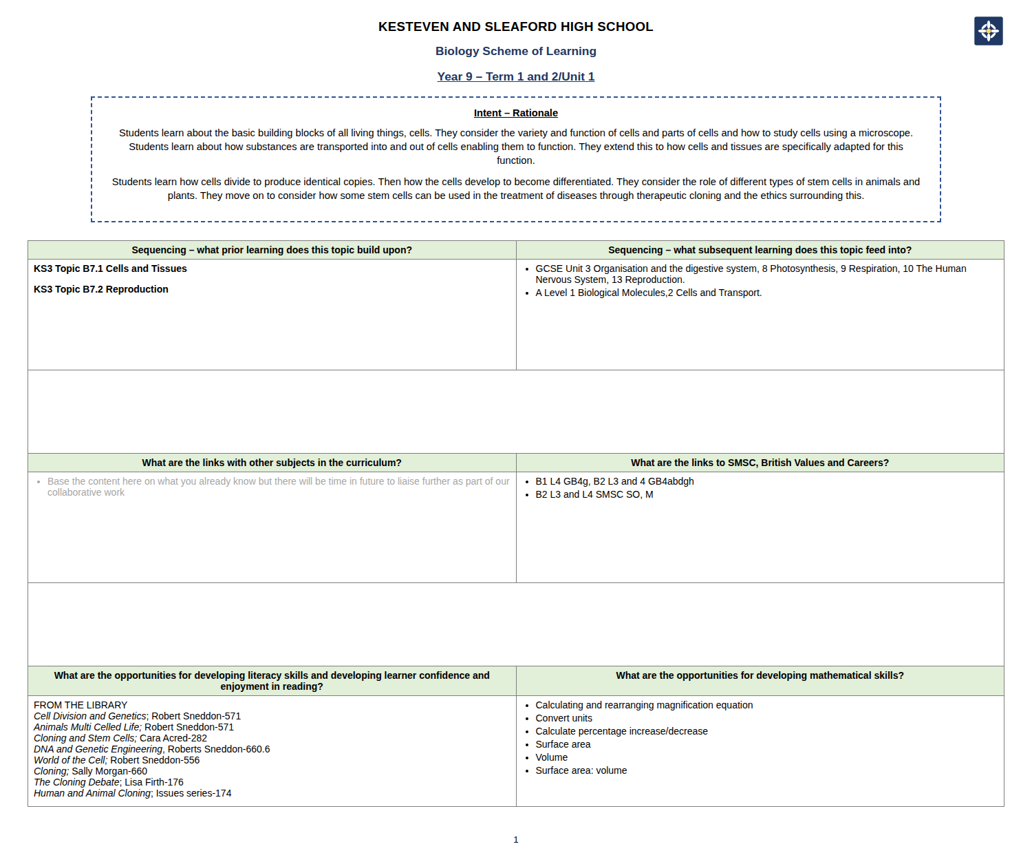KESTEVEN AND SLEAFORD HIGH SCHOOL
Biology Scheme of Learning
Year 9 – Term 1 and 2/Unit 1
Intent – Rationale
Students learn about the basic building blocks of all living things, cells. They consider the variety and function of cells and parts of cells and how to study cells using a microscope. Students learn about how substances are transported into and out of cells enabling them to function. They extend this to how cells and tissues are specifically adapted for this function.
Students learn how cells divide to produce identical copies. Then how the cells develop to become differentiated. They consider the role of different types of stem cells in animals and plants. They move on to consider how some stem cells can be used in the treatment of diseases through therapeutic cloning and the ethics surrounding this.
| Sequencing – what prior learning does this topic build upon? | Sequencing – what subsequent learning does this topic feed into? |
| --- | --- |
| KS3 Topic B7.1 Cells and Tissues KS3 Topic B7.2 Reproduction | GCSE Unit 3 Organisation and the digestive system, 8 Photosynthesis, 9 Respiration, 10 The Human Nervous System, 13 Reproduction. A Level 1 Biological Molecules,2 Cells and Transport. |
| What are the links with other subjects in the curriculum? | What are the links to SMSC, British Values and Careers? |
| Base the content here on what you already know but there will be time in future to liaise further as part of our collaborative work | B1 L4 GB4g, B2 L3 and 4 GB4abdgh B2 L3 and L4 SMSC SO, M |
| What are the opportunities for developing literacy skills and developing learner confidence and enjoyment in reading? | What are the opportunities for developing mathematical skills? |
| FROM THE LIBRARY Cell Division and Genetics ; Robert Sneddon-571 Animals Multi Celled Life; Robert Sneddon-571 Cloning and Stem Cells; Cara Acred-282 DNA and Genetic Engineering , Roberts Sneddon-660.6 World of the Cell; Robert Sneddon-556 Cloning; Sally Morgan-660 The Cloning Debate ; Lisa Firth-176 Human and Animal Cloning ; Issues series-174 | Calculating and rearranging magnification equation Convert units Calculate percentage increase/decrease Surface area Volume Surface area: volume |
1